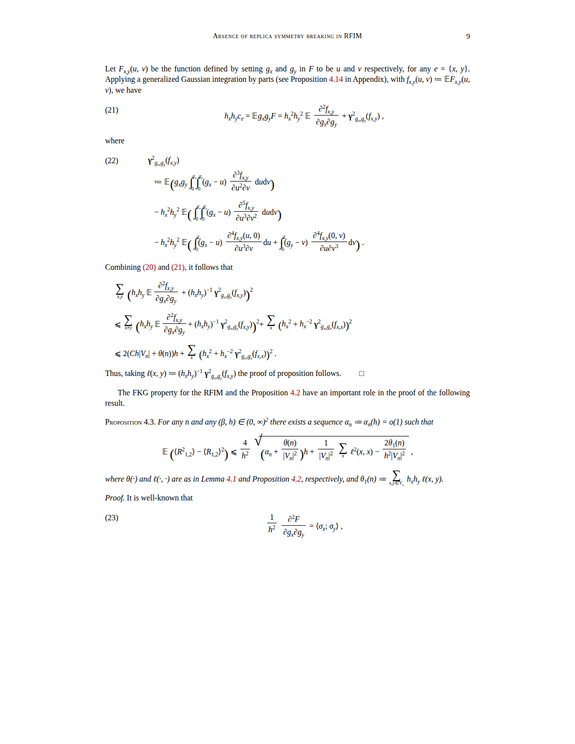Absence of replica symmetry breaking in RFIM 9
Let Fx,y(u, v) be the function defined by setting gx and gy in F to be u and v respectively, for any e = {x, y}. Applying a generalized Gaussian integration by parts (see Proposition 4.14 in Appendix), with fx,y(u, v) ≔ 𝔼Fx,y(u, v), we have
(21)
hxhyce = 𝔼gxgyF = hx2hy2 𝔼 ∂2fx,y∂gx∂gy + γ2gx,gy(fx,y) ,
where
(22)
γ2gx,gy(fx,y)
≔ 𝔼(gxgy ∫gx 0 ∫gy 0 (gx − u) ∂3fx,y∂u2∂v dudv)
− hx2hy2 𝔼( ∫gx 0 ∫gy 0 (gx − u) ∂5fx,y∂u3∂v2 dudv)
− hx2hy2 𝔼( ∫gx 0(gx − u) ∂4fx,y(u, 0)∂u3∂vdu + ∫gy 0(gy − v) ∂4fx,y(0, v)∂u∂v3dv) .
Combining (20) and (21), it follows that
∑x,y (hxhy 𝔼∂2fx,y∂gx∂gy + (hxhy)−1 γ2gx,gy(fx,y))2
⩽ ∑x≠y (hxhy 𝔼∂2fx,y∂gx∂gy+ (hxhy)−1 γ2gx,gy(fx,y))2+ ∑x (hx2 + hx−2 γ2gx,gx(fx,x))2
⩽ 2(Ch|Vn| + θ(n))h + ∑x (hx2 + hx−2 γ2gx,gx(fx,x))2 .
Thus, taking ℓ(x, y) ≔ (hxhy)−1 γ2gx,gy(fx,y) the proof of proposition follows. □
The FKG property for the RFIM and the Proposition 4.2 have an important role in the proof of the following result.
Proposition 4.3. For any n and any (β, h) ∈ (0, ∞)2 there exists a sequence αn ≔ αn(h) = o(1) such that
𝔼 (⟨R21,2⟩ − ⟨R1,2⟩2) ⩽ 4 h2 (αn + θ(n)|Vn|2) h + 1|Vn|2 ∑x ℓ2(x, x) − 2θ1(n) h2|Vn|2 ,
where θ(·) and ℓ(·, ·) are as in Lemma 4.1 and Proposition 4.2, respectively, and θ1(n) ≔ ∑x,y∈Vn hxhy ℓ(x, y).
Proof. It is well-known that
(23)
1 h2 ∂2F∂gx∂gy = ⟨σx; σy⟩ ,